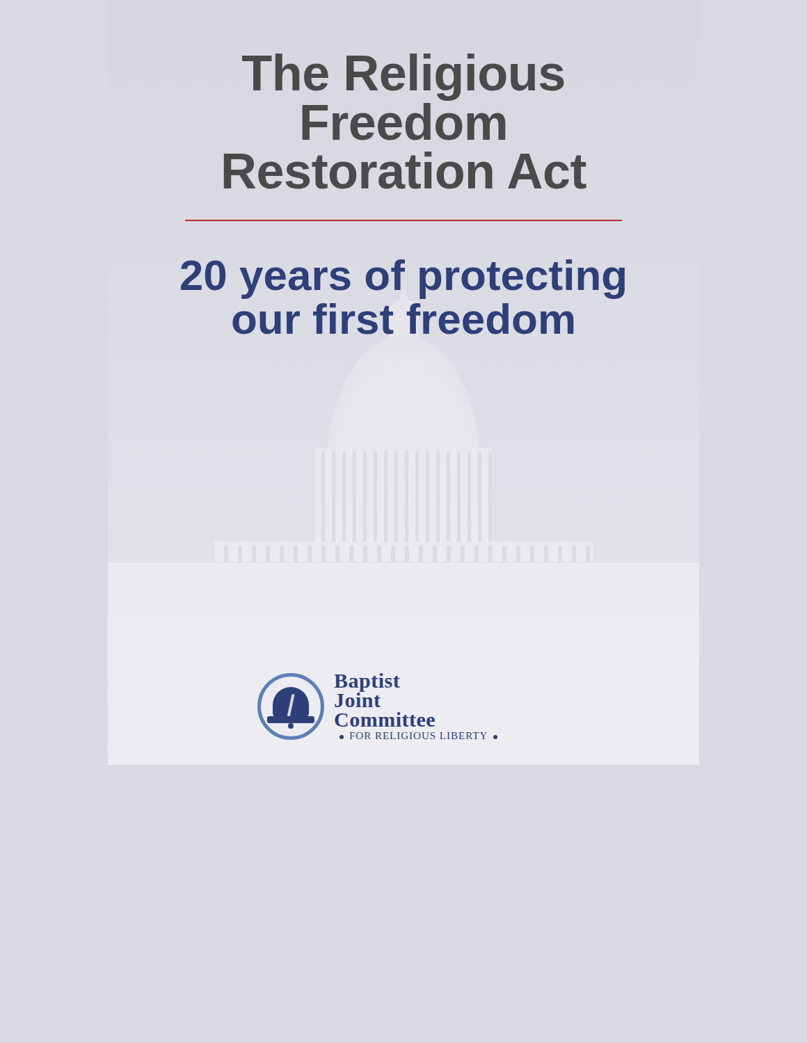The Religious Freedom
Restoration Act
20 years of protecting
our first freedom
Baptist Joint Committee
For Religious Liberty